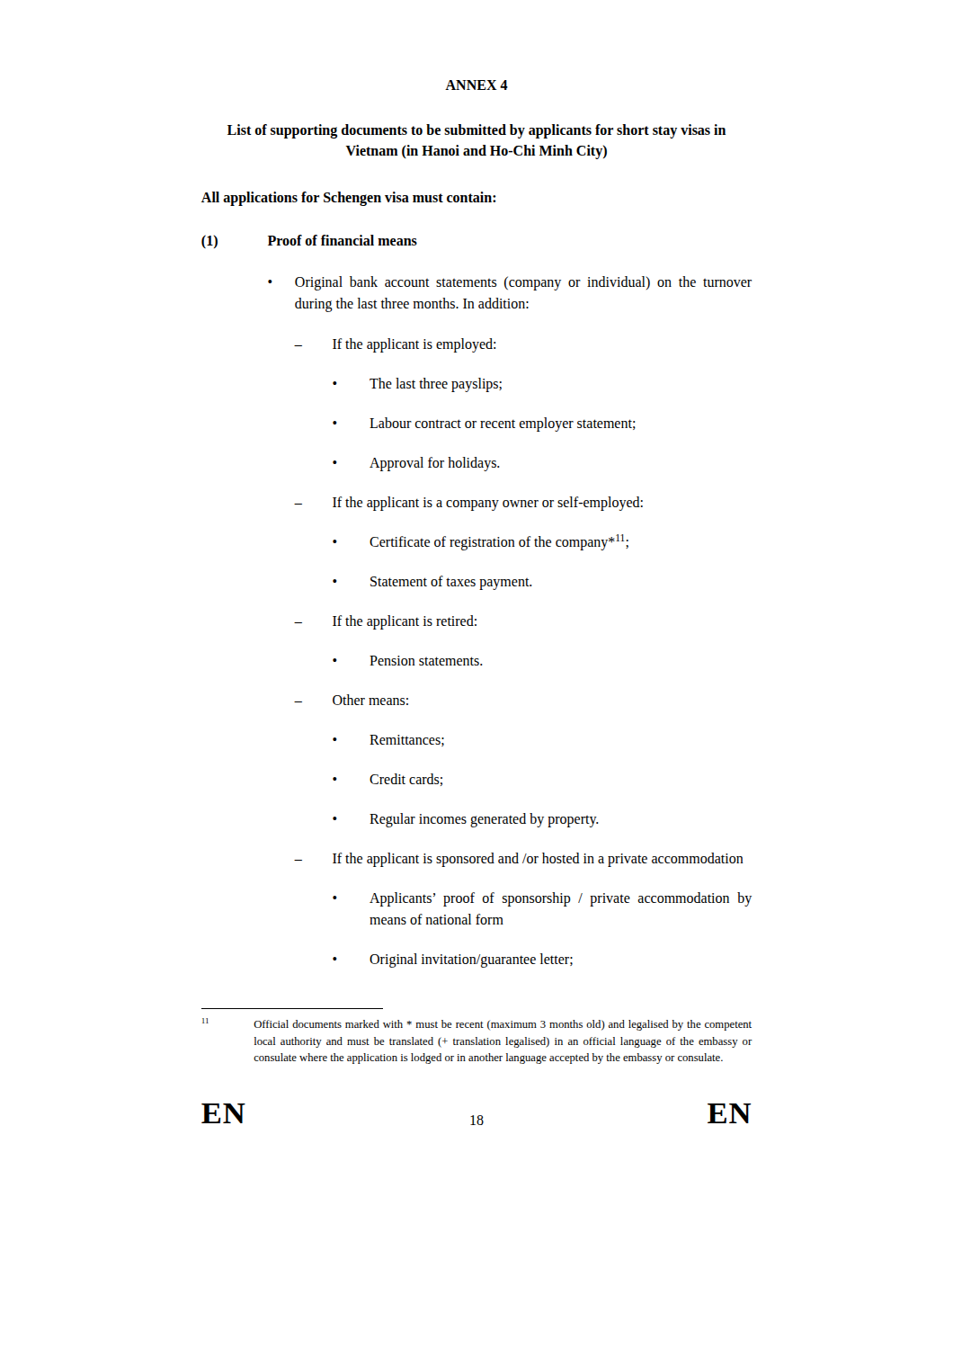ANNEX 4
List of supporting documents to be submitted by applicants for short stay visas in
Vietnam (in Hanoi and Ho-Chi Minh City)
All applications for Schengen visa must contain:
(1) Proof of financial means
• Original bank account statements (company or individual) on the turnover during the last three months. In addition:
– If the applicant is employed:
• The last three payslips;
• Labour contract or recent employer statement;
• Approval for holidays.
– If the applicant is a company owner or self-employed:
• Certificate of registration of the company*11;
• Statement of taxes payment.
– If the applicant is retired:
• Pension statements.
– Other means:
• Remittances;
• Credit cards;
• Regular incomes generated by property.
– If the applicant is sponsored and /or hosted in a private accommodation
• Applicants’ proof of sponsorship / private accommodation by means of national form
• Original invitation/guarantee letter;
11 Official documents marked with * must be recent (maximum 3 months old) and legalised by the competent local authority and must be translated (+ translation legalised) in an official language of the embassy or consulate where the application is lodged or in another language accepted by the embassy or consulate.
EN 18 EN